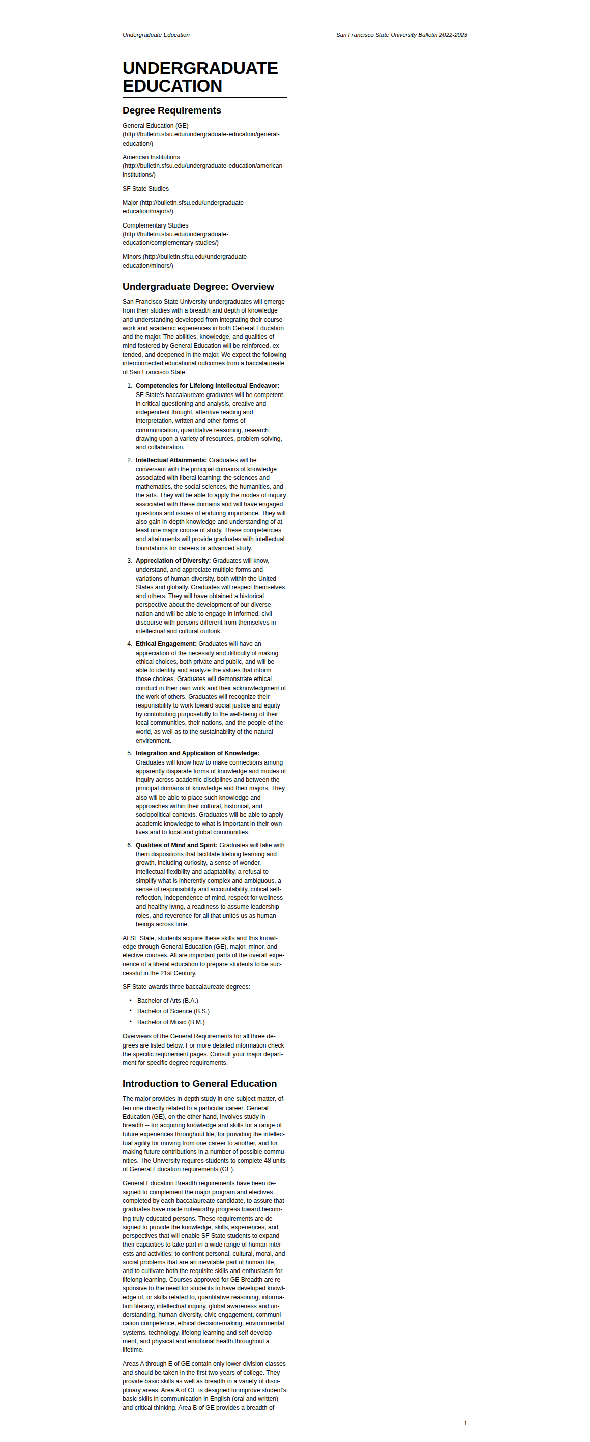Undergraduate Education
San Francisco State University Bulletin 2022-2023
Undergraduate Education
Degree Requirements
General Education (GE) (http://bulletin.sfsu.edu/undergraduate-education/general-education/)
American Institutions (http://bulletin.sfsu.edu/undergraduate-education/american-institutions/)
SF State Studies
Major (http://bulletin.sfsu.edu/undergraduate-education/majors/)
Complementary Studies (http://bulletin.sfsu.edu/undergraduate-education/complementary-studies/)
Minors (http://bulletin.sfsu.edu/undergraduate-education/minors/)
Undergraduate Degree: Overview
San Francisco State University undergraduates will emerge from their studies with a breadth and depth of knowledge and understanding developed from integrating their coursework and academic experiences in both General Education and the major. The abilities, knowledge, and qualities of mind fostered by General Education will be reinforced, extended, and deepened in the major. We expect the following interconnected educational outcomes from a baccalaureate of San Francisco State:
Competencies for Lifelong Intellectual Endeavor: SF State's baccalaureate graduates will be competent in critical questioning and analysis, creative and independent thought, attentive reading and interpretation, written and other forms of communication, quantitative reasoning, research drawing upon a variety of resources, problem-solving, and collaboration.
Intellectual Attainments: Graduates will be conversant with the principal domains of knowledge associated with liberal learning: the sciences and mathematics, the social sciences, the humanities, and the arts. They will be able to apply the modes of inquiry associated with these domains and will have engaged questions and issues of enduring importance. They will also gain in-depth knowledge and understanding of at least one major course of study. These competencies and attainments will provide graduates with intellectual foundations for careers or advanced study.
Appreciation of Diversity: Graduates will know, understand, and appreciate multiple forms and variations of human diversity, both within the United States and globally. Graduates will respect themselves and others. They will have obtained a historical perspective about the development of our diverse nation and will be able to engage in informed, civil discourse with persons different from themselves in intellectual and cultural outlook.
Ethical Engagement: Graduates will have an appreciation of the necessity and difficulty of making ethical choices, both private and public, and will be able to identify and analyze the values that inform those choices. Graduates will demonstrate ethical conduct in their own work and their acknowledgment of the work of others. Graduates will recognize their responsibility to work toward social justice and equity by contributing purposefully to the well-being of their local communities, their nations, and the people of the world, as well as to the sustainability of the natural environment.
Integration and Application of Knowledge: Graduates will know how to make connections among apparently disparate forms of knowledge and modes of inquiry across academic disciplines and between the principal domains of knowledge and their majors. They also will be able to place such knowledge and approaches within their cultural, historical, and sociopolitical contexts. Graduates will be able to apply academic knowledge to what is important in their own lives and to local and global communities.
Qualities of Mind and Spirit: Graduates will take with them dispositions that facilitate lifelong learning and growth, including curiosity, a sense of wonder, intellectual flexibility and adaptability, a refusal to simplify what is inherently complex and ambiguous, a sense of responsibility and accountability, critical self-reflection, independence of mind, respect for wellness and healthy living, a readiness to assume leadership roles, and reverence for all that unites us as human beings across time.
At SF State, students acquire these skills and this knowledge through General Education (GE), major, minor, and elective courses. All are important parts of the overall experience of a liberal education to prepare students to be successful in the 21st Century.
SF State awards three baccalaureate degrees:
Bachelor of Arts (B.A.)
Bachelor of Science (B.S.)
Bachelor of Music (B.M.)
Overviews of the General Requirements for all three degrees are listed below. For more detailed information check the specific requriement pages. Consult your major department for specific degree requirements.
Introduction to General Education
The major provides in-depth study in one subject matter, often one directly related to a particular career. General Education (GE), on the other hand, involves study in breadth -- for acquiring knowledge and skills for a range of future experiences throughout life, for providing the intellectual agility for moving from one career to another, and for making future contributions in a number of possible communities. The University requires students to complete 48 units of General Education requirements (GE).
General Education Breadth requirements have been designed to complement the major program and electives completed by each baccalaureate candidate, to assure that graduates have made noteworthy progress toward becoming truly educated persons. These requirements are designed to provide the knowledge, skills, experiences, and perspectives that will enable SF State students to expand their capacities to take part in a wide range of human interests and activities; to confront personal, cultural, moral, and social problems that are an inevitable part of human life; and to cultivate both the requisite skills and enthusiasm for lifelong learning. Courses approved for GE Breadth are responsive to the need for students to have developed knowledge of, or skills related to, quantitative reasoning, information literacy, intellectual inquiry, global awareness and understanding, human diversity, civic engagement, communication competence, ethical decision-making, environmental systems, technology, lifelong learning and self-development, and physical and emotional health throughout a lifetime.
Areas A through E of GE contain only lower-division classes and should be taken in the first two years of college. They provide basic skills as well as breadth in a variety of disciplinary areas. Area A of GE is designed to improve student's basic skills in communication in English (oral and written) and critical thinking. Area B of GE provides a breadth of
1